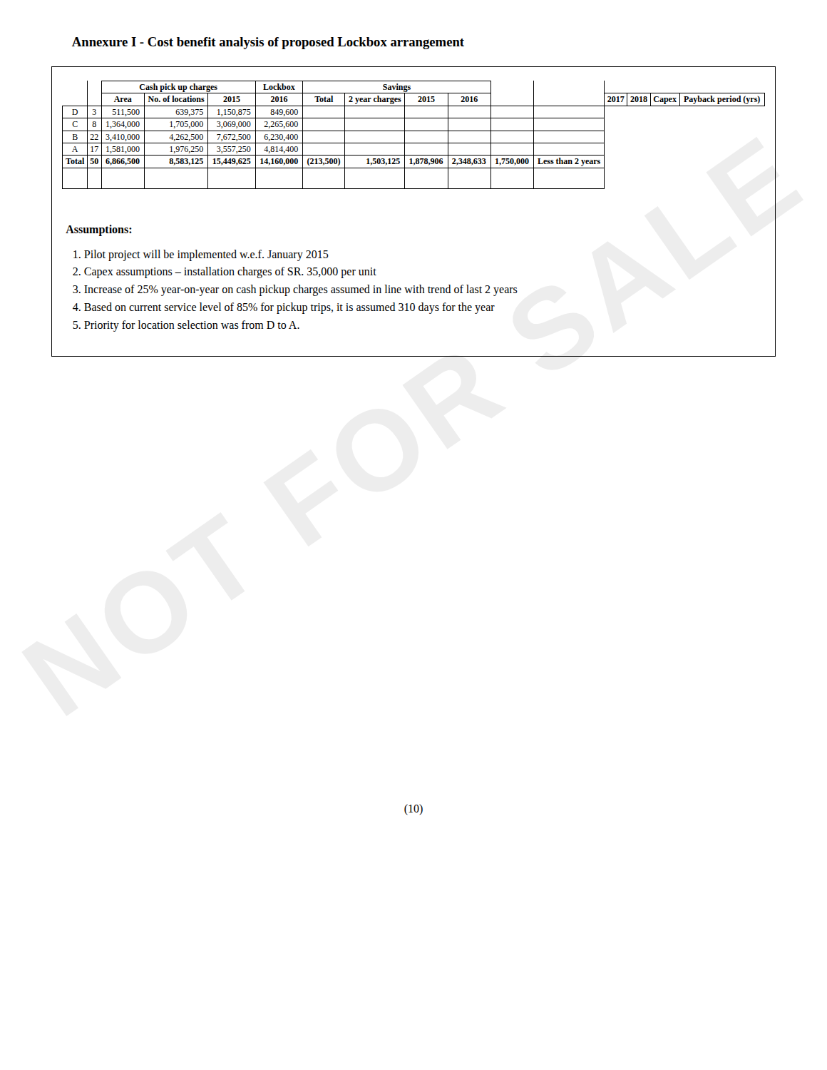NOT FOR SALE
Annexure I - Cost benefit analysis of proposed Lockbox arrangement
| | | Cash pick up charges | Lockbox | Savings | | |
| --- | --- | --- | --- | --- | --- | --- |
| Area | No. of locations | 2015 | 2016 | Total | 2 year charges | 2015 | 2016 | 2017 | 2018 | Capex | Payback period (yrs) |
| D | 3 | 511,500 | 639,375 | 1,150,875 | 849,600 | | | | | | |
| C | 8 | 1,364,000 | 1,705,000 | 3,069,000 | 2,265,600 | | | | | | |
| B | 22 | 3,410,000 | 4,262,500 | 7,672,500 | 6,230,400 | | | | | | |
| A | 17 | 1,581,000 | 1,976,250 | 3,557,250 | 4,814,400 | | | | | | |
| Total | 50 | 6,866,500 | 8,583,125 | 15,449,625 | 14,160,000 | (213,500) | 1,503,125 | 1,878,906 | 2,348,633 | 1,750,000 | Less than 2 years |
Assumptions:
Pilot project will be implemented w.e.f. January 2015
Capex assumptions – installation charges of SR. 35,000 per unit
Increase of 25% year-on-year on cash pickup charges assumed in line with trend of last 2 years
Based on current service level of 85% for pickup trips, it is assumed 310 days for the year
Priority for location selection was from D to A.
(10)